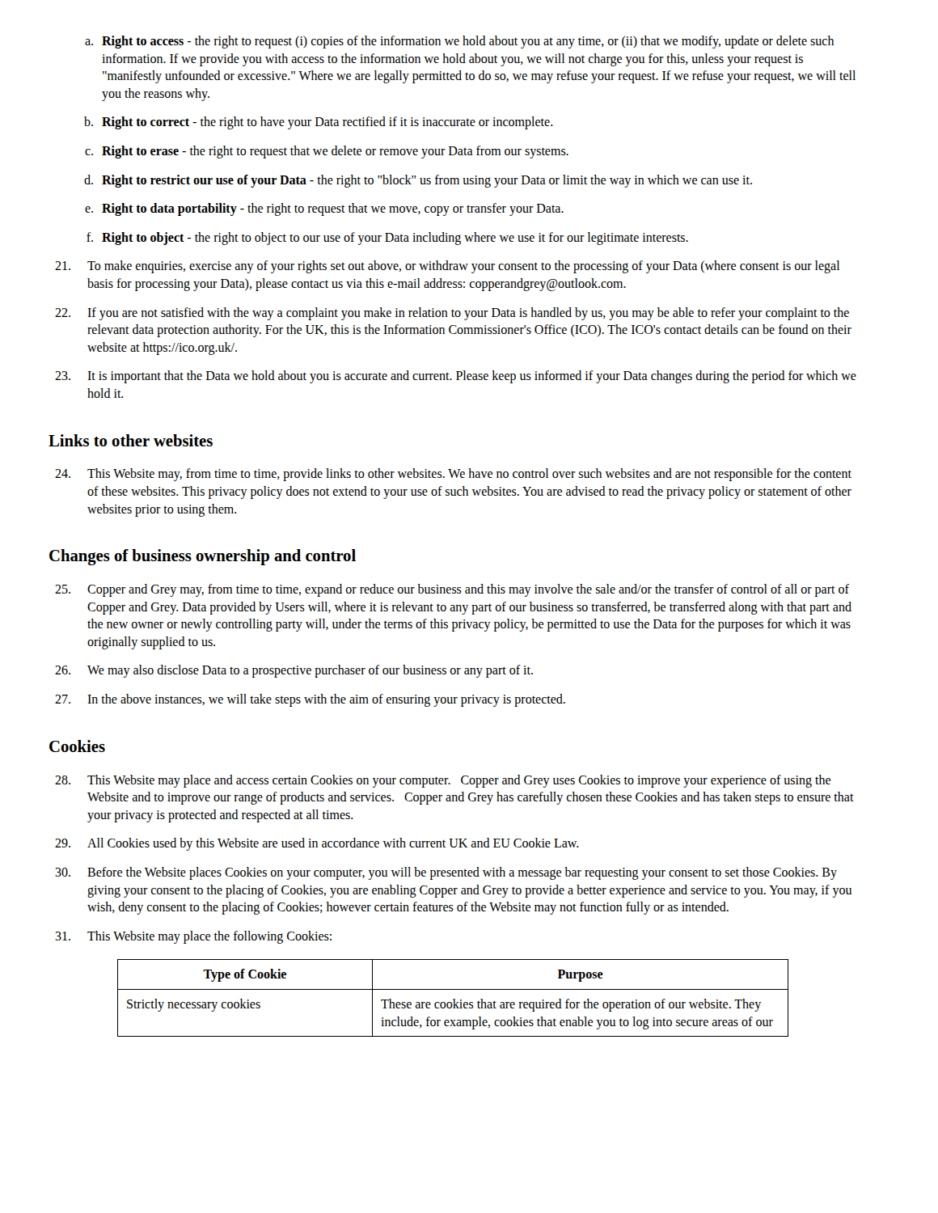Right to access - the right to request (i) copies of the information we hold about you at any time, or (ii) that we modify, update or delete such information. If we provide you with access to the information we hold about you, we will not charge you for this, unless your request is "manifestly unfounded or excessive." Where we are legally permitted to do so, we may refuse your request. If we refuse your request, we will tell you the reasons why.
Right to correct - the right to have your Data rectified if it is inaccurate or incomplete.
Right to erase - the right to request that we delete or remove your Data from our systems.
Right to restrict our use of your Data - the right to "block" us from using your Data or limit the way in which we can use it.
Right to data portability - the right to request that we move, copy or transfer your Data.
Right to object - the right to object to our use of your Data including where we use it for our legitimate interests.
To make enquiries, exercise any of your rights set out above, or withdraw your consent to the processing of your Data (where consent is our legal basis for processing your Data), please contact us via this e-mail address: copperandgrey@outlook.com.
If you are not satisfied with the way a complaint you make in relation to your Data is handled by us, you may be able to refer your complaint to the relevant data protection authority. For the UK, this is the Information Commissioner's Office (ICO). The ICO's contact details can be found on their website at https://ico.org.uk/.
It is important that the Data we hold about you is accurate and current. Please keep us informed if your Data changes during the period for which we hold it.
Links to other websites
This Website may, from time to time, provide links to other websites. We have no control over such websites and are not responsible for the content of these websites. This privacy policy does not extend to your use of such websites. You are advised to read the privacy policy or statement of other websites prior to using them.
Changes of business ownership and control
Copper and Grey may, from time to time, expand or reduce our business and this may involve the sale and/or the transfer of control of all or part of Copper and Grey. Data provided by Users will, where it is relevant to any part of our business so transferred, be transferred along with that part and the new owner or newly controlling party will, under the terms of this privacy policy, be permitted to use the Data for the purposes for which it was originally supplied to us.
We may also disclose Data to a prospective purchaser of our business or any part of it.
In the above instances, we will take steps with the aim of ensuring your privacy is protected.
Cookies
This Website may place and access certain Cookies on your computer. Copper and Grey uses Cookies to improve your experience of using the Website and to improve our range of products and services. Copper and Grey has carefully chosen these Cookies and has taken steps to ensure that your privacy is protected and respected at all times.
All Cookies used by this Website are used in accordance with current UK and EU Cookie Law.
Before the Website places Cookies on your computer, you will be presented with a message bar requesting your consent to set those Cookies. By giving your consent to the placing of Cookies, you are enabling Copper and Grey to provide a better experience and service to you. You may, if you wish, deny consent to the placing of Cookies; however certain features of the Website may not function fully or as intended.
This Website may place the following Cookies:
| Type of Cookie | Purpose |
| --- | --- |
| Strictly necessary cookies | These are cookies that are required for the operation of our website. They include, for example, cookies that enable you to log into secure areas of our |